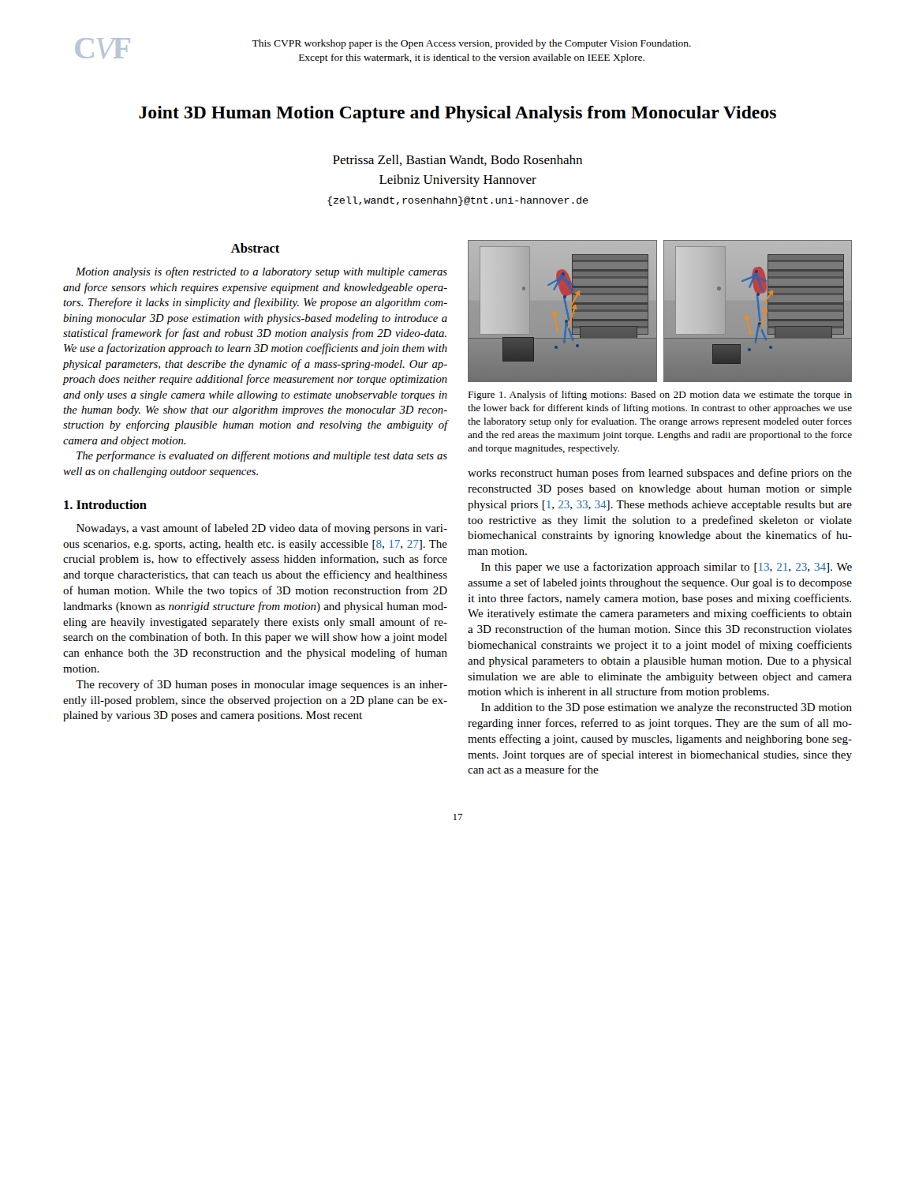CVF
This CVPR workshop paper is the Open Access version, provided by the Computer Vision Foundation.
Except for this watermark, it is identical to the version available on IEEE Xplore.
Joint 3D Human Motion Capture and Physical Analysis from Monocular Videos
Petrissa Zell, Bastian Wandt, Bodo Rosenhahn
Leibniz University Hannover
{zell,wandt,rosenhahn}@tnt.uni-hannover.de
Abstract
Motion analysis is often restricted to a laboratory setup with multiple cameras and force sensors which requires expensive equipment and knowledgeable operators. Therefore it lacks in simplicity and flexibility. We propose an algorithm combining monocular 3D pose estimation with physics-based modeling to introduce a statistical framework for fast and robust 3D motion analysis from 2D video-data. We use a factorization approach to learn 3D motion coefficients and join them with physical parameters, that describe the dynamic of a mass-spring-model. Our approach does neither require additional force measurement nor torque optimization and only uses a single camera while allowing to estimate unobservable torques in the human body. We show that our algorithm improves the monocular 3D reconstruction by enforcing plausible human motion and resolving the ambiguity of camera and object motion.
The performance is evaluated on different motions and multiple test data sets as well as on challenging outdoor sequences.
1. Introduction
Nowadays, a vast amount of labeled 2D video data of moving persons in various scenarios, e.g. sports, acting, health etc. is easily accessible [8, 17, 27]. The crucial problem is, how to effectively assess hidden information, such as force and torque characteristics, that can teach us about the efficiency and healthiness of human motion. While the two topics of 3D motion reconstruction from 2D landmarks (known as nonrigid structure from motion) and physical human modeling are heavily investigated separately there exists only small amount of research on the combination of both. In this paper we will show how a joint model can enhance both the 3D reconstruction and the physical modeling of human motion.
The recovery of 3D human poses in monocular image sequences is an inherently ill-posed problem, since the observed projection on a 2D plane can be explained by various 3D poses and camera positions. Most recent
Figure 1. Analysis of lifting motions: Based on 2D motion data we estimate the torque in the lower back for different kinds of lifting motions. In contrast to other approaches we use the laboratory setup only for evaluation. The orange arrows represent modeled outer forces and the red areas the maximum joint torque. Lengths and radii are proportional to the force and torque magnitudes, respectively.
works reconstruct human poses from learned subspaces and define priors on the reconstructed 3D poses based on knowledge about human motion or simple physical priors [1, 23, 33, 34]. These methods achieve acceptable results but are too restrictive as they limit the solution to a predefined skeleton or violate biomechanical constraints by ignoring knowledge about the kinematics of human motion.
In this paper we use a factorization approach similar to [13, 21, 23, 34]. We assume a set of labeled joints throughout the sequence. Our goal is to decompose it into three factors, namely camera motion, base poses and mixing coefficients. We iteratively estimate the camera parameters and mixing coefficients to obtain a 3D reconstruction of the human motion. Since this 3D reconstruction violates biomechanical constraints we project it to a joint model of mixing coefficients and physical parameters to obtain a plausible human motion. Due to a physical simulation we are able to eliminate the ambiguity between object and camera motion which is inherent in all structure from motion problems.
In addition to the 3D pose estimation we analyze the reconstructed 3D motion regarding inner forces, referred to as joint torques. They are the sum of all moments effecting a joint, caused by muscles, ligaments and neighboring bone segments. Joint torques are of special interest in biomechanical studies, since they can act as a measure for the
17